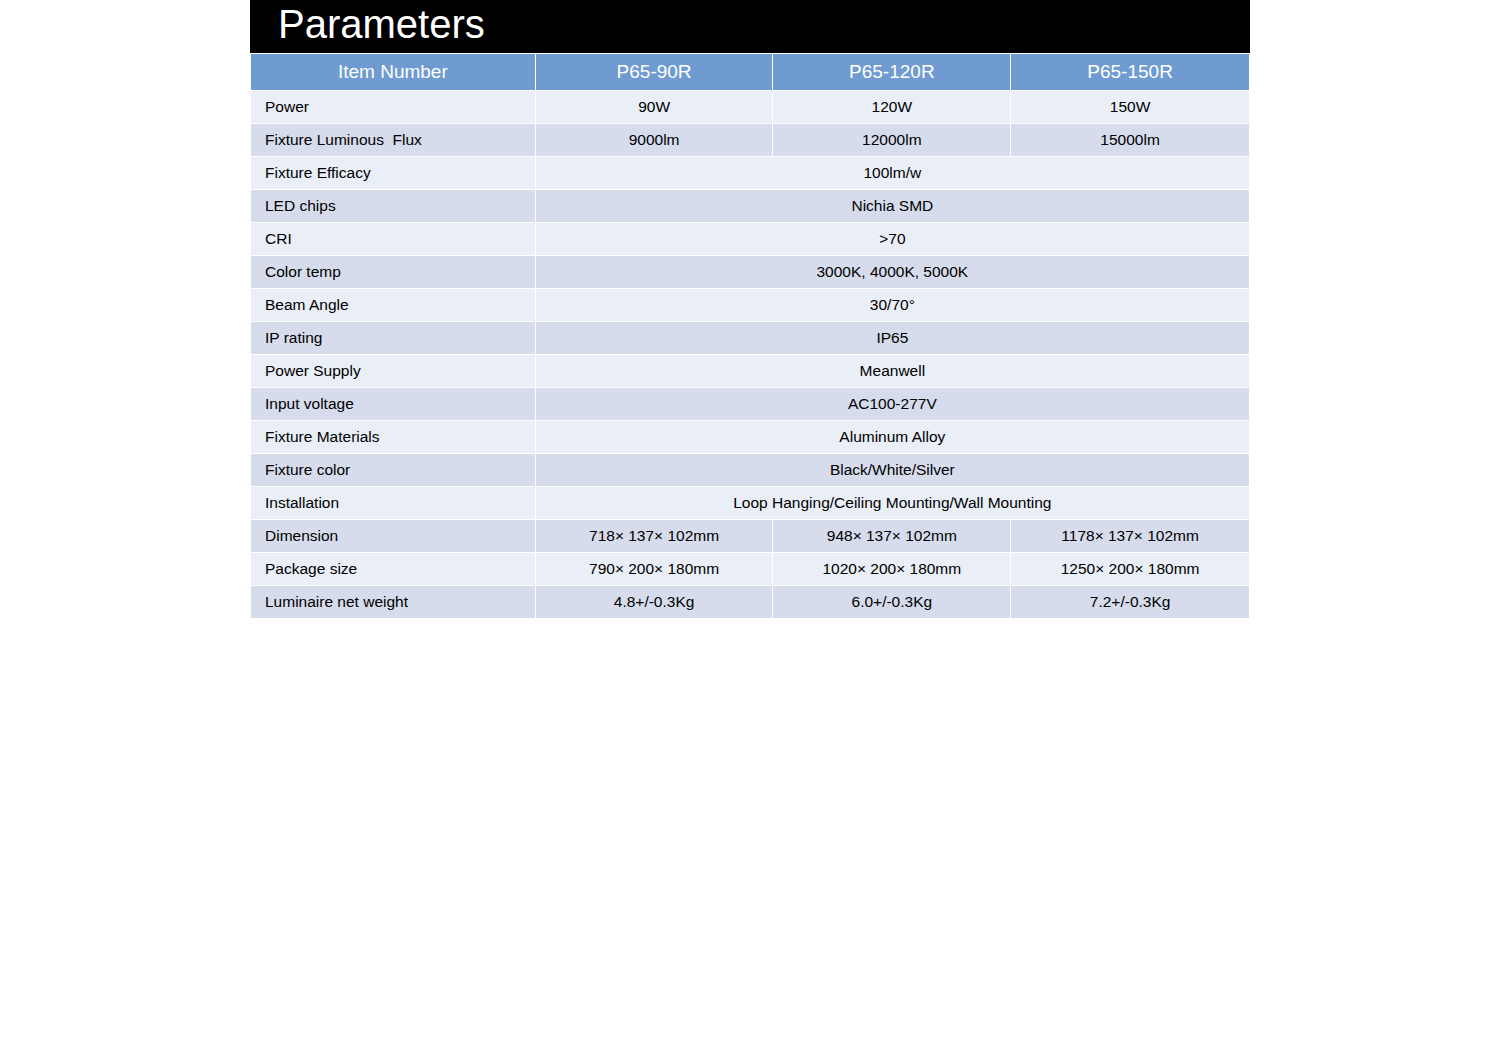Parameters
| Item Number | P65-90R | P65-120R | P65-150R |
| --- | --- | --- | --- |
| Power | 90W | 120W | 150W |
| Fixture Luminous Flux | 9000lm | 12000lm | 15000lm |
| Fixture Efficacy | 100lm/w |
| LED chips | Nichia SMD |
| CRI | >70 |
| Color temp | 3000K, 4000K, 5000K |
| Beam Angle | 30/70° |
| IP rating | IP65 |
| Power Supply | Meanwell |
| Input voltage | AC100-277V |
| Fixture Materials | Aluminum Alloy |
| Fixture color | Black/White/Silver |
| Installation | Loop Hanging/Ceiling Mounting/Wall Mounting |
| Dimension | 718× 137× 102mm | 948× 137× 102mm | 1178× 137× 102mm |
| Package size | 790× 200× 180mm | 1020× 200× 180mm | 1250× 200× 180mm |
| Luminaire net weight | 4.8+/-0.3Kg | 6.0+/-0.3Kg | 7.2+/-0.3Kg |